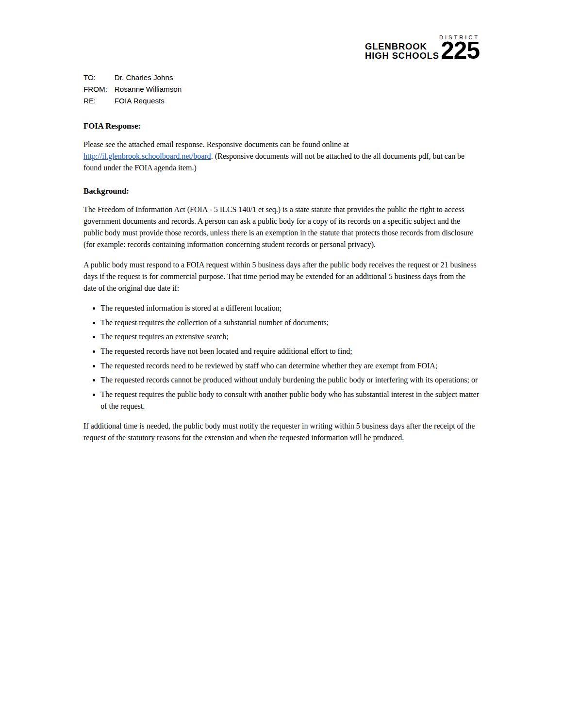DISTRICT
GLENBROOK HIGH SCHOOLS
225
TO: Dr. Charles Johns
FROM: Rosanne Williamson
RE: FOIA Requests
FOIA Response:
Please see the attached email response. Responsive documents can be found online at http://il.glenbrook.schoolboard.net/board. (Responsive documents will not be attached to the all documents pdf, but can be found under the FOIA agenda item.)
Background:
The Freedom of Information Act (FOIA - 5 ILCS 140/1 et seq.) is a state statute that provides the public the right to access government documents and records. A person can ask a public body for a copy of its records on a specific subject and the public body must provide those records, unless there is an exemption in the statute that protects those records from disclosure (for example: records containing information concerning student records or personal privacy).
A public body must respond to a FOIA request within 5 business days after the public body receives the request or 21 business days if the request is for commercial purpose. That time period may be extended for an additional 5 business days from the date of the original due date if:
The requested information is stored at a different location;
The request requires the collection of a substantial number of documents;
The request requires an extensive search;
The requested records have not been located and require additional effort to find;
The requested records need to be reviewed by staff who can determine whether they are exempt from FOIA;
The requested records cannot be produced without unduly burdening the public body or interfering with its operations; or
The request requires the public body to consult with another public body who has substantial interest in the subject matter of the request.
If additional time is needed, the public body must notify the requester in writing within 5 business days after the receipt of the request of the statutory reasons for the extension and when the requested information will be produced.